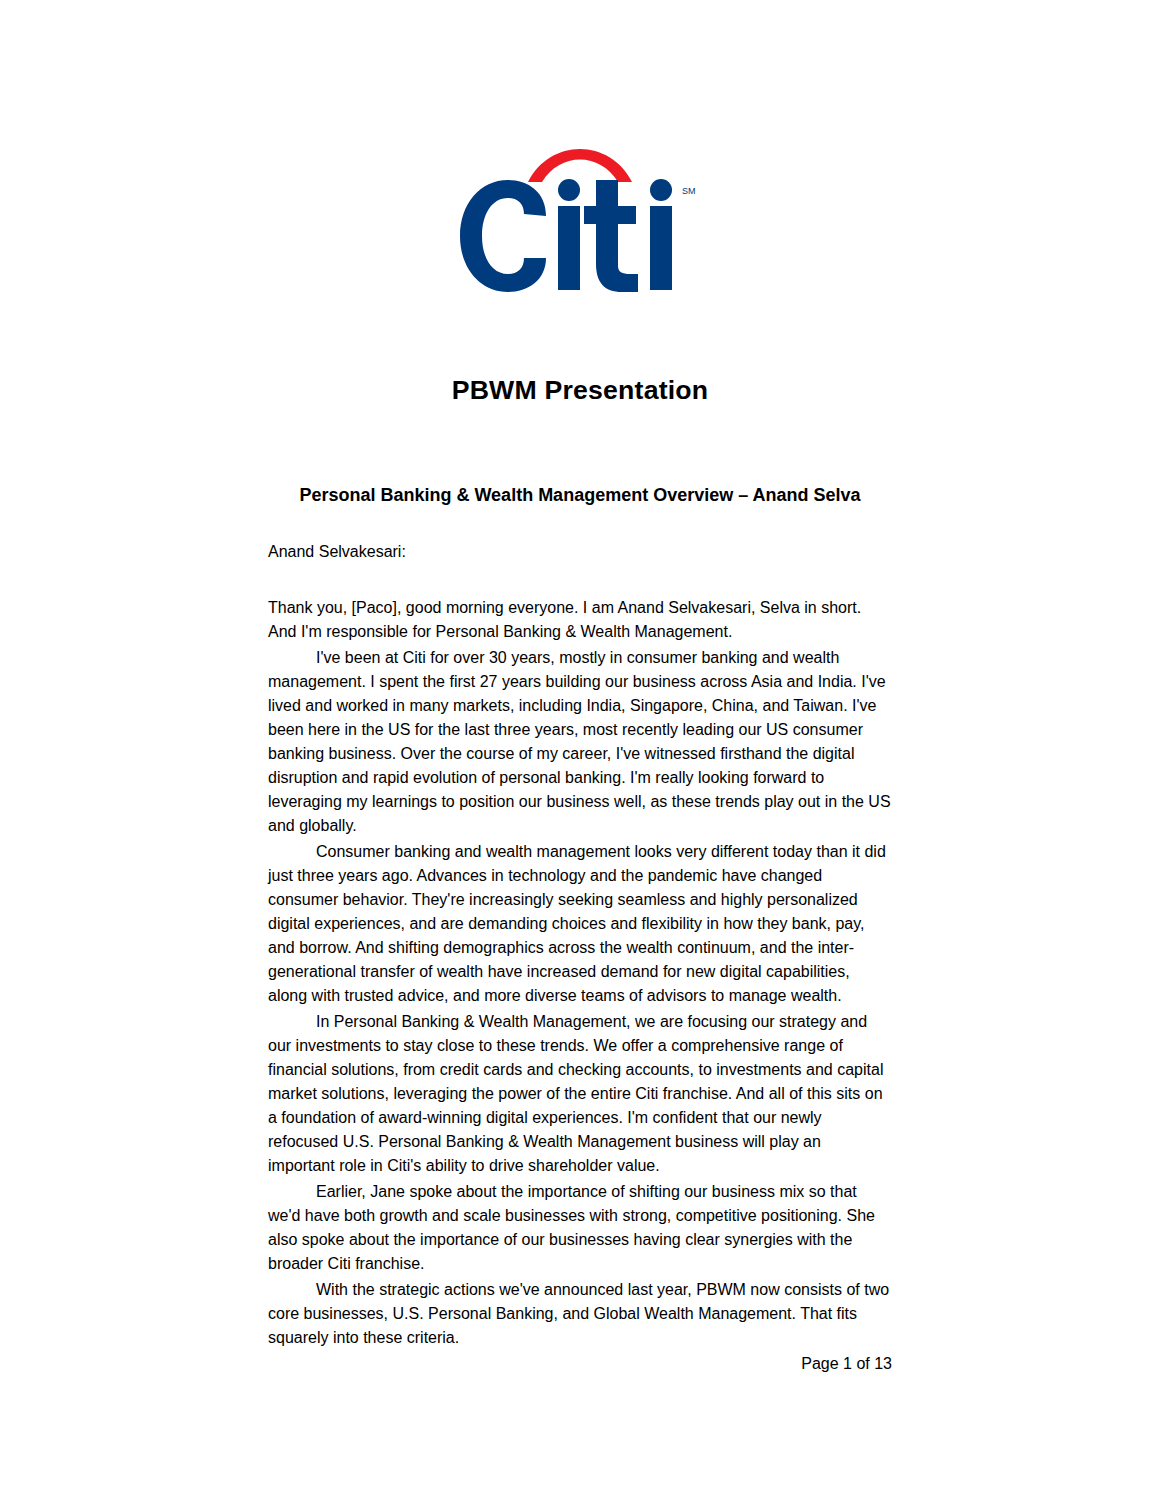SM
PBWM Presentation
Personal Banking & Wealth Management Overview – Anand Selva
Anand Selvakesari:
Thank you, [Paco], good morning everyone. I am Anand Selvakesari, Selva in short. And I'm responsible for Personal Banking & Wealth Management.
I've been at Citi for over 30 years, mostly in consumer banking and wealth management. I spent the first 27 years building our business across Asia and India. I've lived and worked in many markets, including India, Singapore, China, and Taiwan. I've been here in the US for the last three years, most recently leading our US consumer banking business. Over the course of my career, I've witnessed firsthand the digital disruption and rapid evolution of personal banking. I'm really looking forward to leveraging my learnings to position our business well, as these trends play out in the US and globally.
Consumer banking and wealth management looks very different today than it did just three years ago. Advances in technology and the pandemic have changed consumer behavior. They're increasingly seeking seamless and highly personalized digital experiences, and are demanding choices and flexibility in how they bank, pay, and borrow. And shifting demographics across the wealth continuum, and the inter-generational transfer of wealth have increased demand for new digital capabilities, along with trusted advice, and more diverse teams of advisors to manage wealth.
In Personal Banking & Wealth Management, we are focusing our strategy and our investments to stay close to these trends. We offer a comprehensive range of financial solutions, from credit cards and checking accounts, to investments and capital market solutions, leveraging the power of the entire Citi franchise. And all of this sits on a foundation of award-winning digital experiences. I'm confident that our newly refocused U.S. Personal Banking & Wealth Management business will play an important role in Citi's ability to drive shareholder value.
Earlier, Jane spoke about the importance of shifting our business mix so that we'd have both growth and scale businesses with strong, competitive positioning. She also spoke about the importance of our businesses having clear synergies with the broader Citi franchise.
With the strategic actions we've announced last year, PBWM now consists of two core businesses, U.S. Personal Banking, and Global Wealth Management. That fits squarely into these criteria.
Page 1 of 13